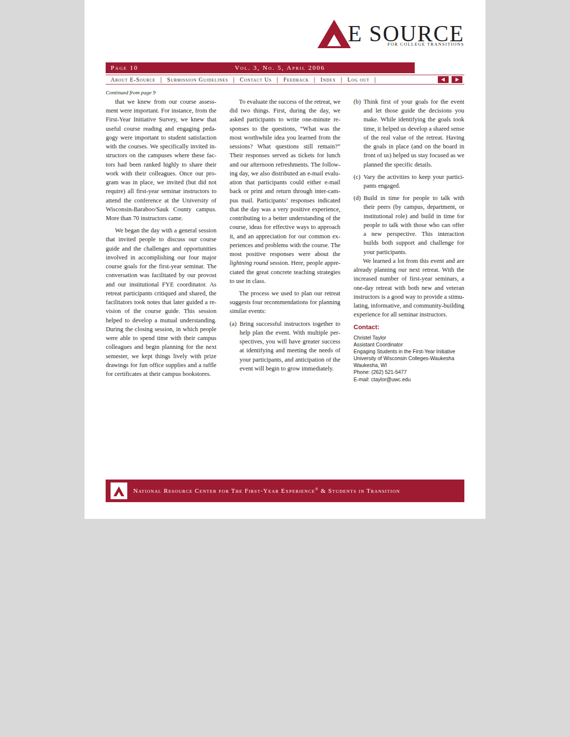E SOURCE
FOR COLLEGE TRANSITIONS
Page 10
Vol. 3, No. 5, April 2006
About E-Source| Submission Guidelines| Contact Us| Feedback| Index| Log out|
Continued from page 9
that we knew from our course assessment were important. For instance, from the First-Year Initiative Survey, we knew that useful course reading and engaging pedagogy were important to student satisfaction with the courses. We specifically invited instructors on the campuses where these factors had been ranked highly to share their work with their colleagues. Once our program was in place, we invited (but did not require) all first-year seminar instructors to attend the conference at the University of Wisconsin-Baraboo/Sauk County campus. More than 70 instructors came.
We began the day with a general session that invited people to discuss our course guide and the challenges and opportunities involved in accomplishing our four major course goals for the first-year seminar. The conversation was facilitated by our provost and our institutional FYE coordinator. As retreat participants critiqued and shared, the facilitators took notes that later guided a revision of the course guide. This session helped to develop a mutual understanding. During the closing session, in which people were able to spend time with their campus colleagues and begin planning for the next semester, we kept things lively with prize drawings for fun office supplies and a raffle for certificates at their campus bookstores.
To evaluate the success of the retreat, we did two things. First, during the day, we asked participants to write one-minute responses to the questions, “What was the most worthwhile idea you learned from the sessions? What questions still remain?” Their responses served as tickets for lunch and our afternoon refreshments. The following day, we also distributed an e-mail evaluation that participants could either e-mail back or print and return through inter-campus mail. Participants’ responses indicated that the day was a very positive experience, contributing to a better understanding of the course, ideas for effective ways to approach it, and an appreciation for our common experiences and problems with the course. The most positive responses were about the lightning round session. Here, people appreciated the great concrete teaching strategies to use in class.
The process we used to plan our retreat suggests four recommendations for planning similar events:
(a) Bring successful instructors together to help plan the event. With multiple perspectives, you will have greater success at identifying and meeting the needs of your participants, and anticipation of the event will begin to grow immediately.
(b) Think first of your goals for the event and let those guide the decisions you make. While identifying the goals took time, it helped us develop a shared sense of the real value of the retreat. Having the goals in place (and on the board in front of us) helped us stay focused as we planned the specific details.
(c) Vary the activities to keep your participants engaged.
(d) Build in time for people to talk with their peers (by campus, department, or institutional role) and build in time for people to talk with those who can offer a new perspective. This interaction builds both support and challenge for your participants.
We learned a lot from this event and are already planning our next retreat. With the increased number of first-year seminars, a one-day retreat with both new and veteran instructors is a good way to provide a stimulating, informative, and community-building experience for all seminar instructors.
Contact:
Christel Taylor
Assistant Coordinator
Engaging Students in the First-Year Initiative
University of Wisconsin Colleges-Waukesha
Waukesha, WI
Phone: (262) 521-5477
E-mail: ctaylor@uwc.edu
National Resource Center for The First-Year Experience® & Students in Transition